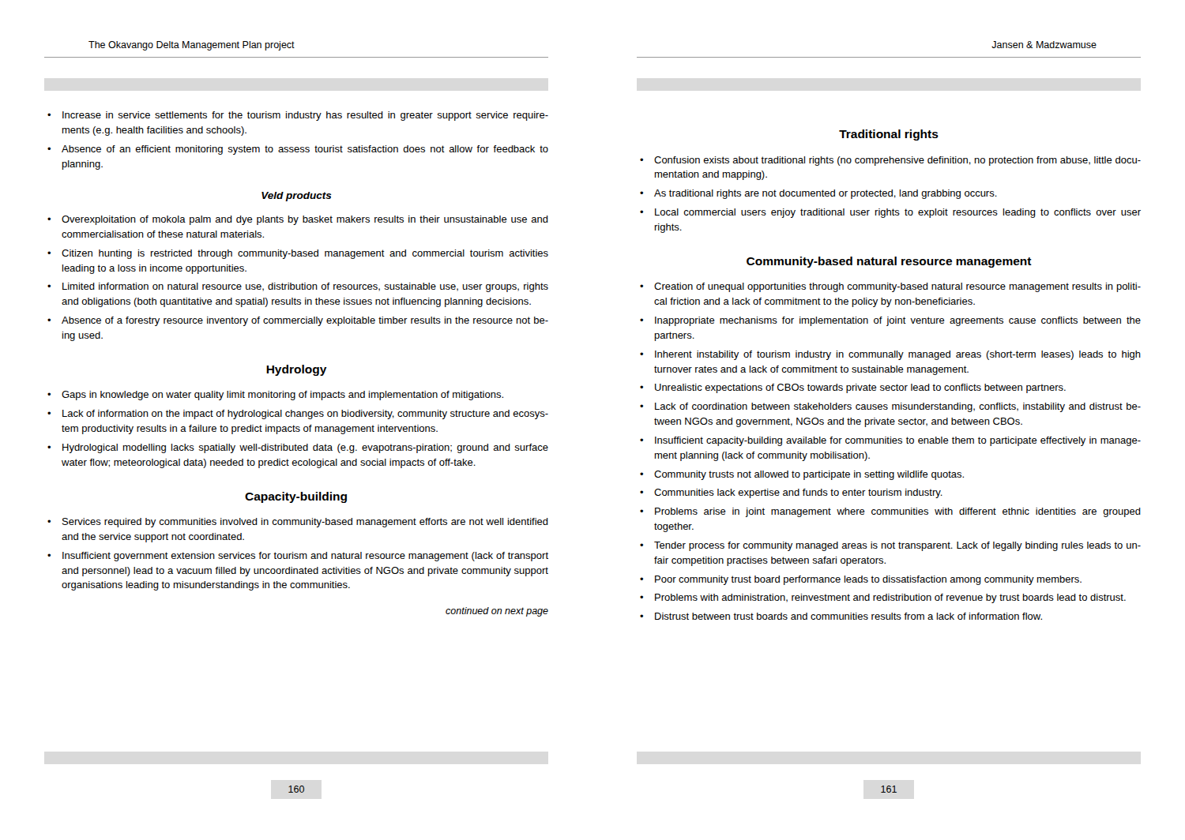The Okavango Delta Management Plan project
Increase in service settlements for the tourism industry has resulted in greater support service requirements (e.g. health facilities and schools).
Absence of an efficient monitoring system to assess tourist satisfaction does not allow for feedback to planning.
Veld products
Overexploitation of mokola palm and dye plants by basket makers results in their unsustainable use and commercialisation of these natural materials.
Citizen hunting is restricted through community-based management and commercial tourism activities leading to a loss in income opportunities.
Limited information on natural resource use, distribution of resources, sustainable use, user groups, rights and obligations (both quantitative and spatial) results in these issues not influencing planning decisions.
Absence of a forestry resource inventory of commercially exploitable timber results in the resource not being used.
Hydrology
Gaps in knowledge on water quality limit monitoring of impacts and implementation of mitigations.
Lack of information on the impact of hydrological changes on biodiversity, community structure and ecosystem productivity results in a failure to predict impacts of management interventions.
Hydrological modelling lacks spatially well-distributed data (e.g. evapotrans-piration; ground and surface water flow; meteorological data) needed to predict ecological and social impacts of off-take.
Capacity-building
Services required by communities involved in community-based management efforts are not well identified and the service support not coordinated.
Insufficient government extension services for tourism and natural resource management (lack of transport and personnel) lead to a vacuum filled by uncoordinated activities of NGOs and private community support organisations leading to misunderstandings in the communities.
continued on next page
160
Jansen & Madzwamuse
Traditional rights
Confusion exists about traditional rights (no comprehensive definition, no protection from abuse, little documentation and mapping).
As traditional rights are not documented or protected, land grabbing occurs.
Local commercial users enjoy traditional user rights to exploit resources leading to conflicts over user rights.
Community-based natural resource management
Creation of unequal opportunities through community-based natural resource management results in political friction and a lack of commitment to the policy by non-beneficiaries.
Inappropriate mechanisms for implementation of joint venture agreements cause conflicts between the partners.
Inherent instability of tourism industry in communally managed areas (short-term leases) leads to high turnover rates and a lack of commitment to sustainable management.
Unrealistic expectations of CBOs towards private sector lead to conflicts between partners.
Lack of coordination between stakeholders causes misunderstanding, conflicts, instability and distrust between NGOs and government, NGOs and the private sector, and between CBOs.
Insufficient capacity-building available for communities to enable them to participate effectively in management planning (lack of community mobilisation).
Community trusts not allowed to participate in setting wildlife quotas.
Communities lack expertise and funds to enter tourism industry.
Problems arise in joint management where communities with different ethnic identities are grouped together.
Tender process for community managed areas is not transparent. Lack of legally binding rules leads to unfair competition practises between safari operators.
Poor community trust board performance leads to dissatisfaction among community members.
Problems with administration, reinvestment and redistribution of revenue by trust boards lead to distrust.
Distrust between trust boards and communities results from a lack of information flow.
161